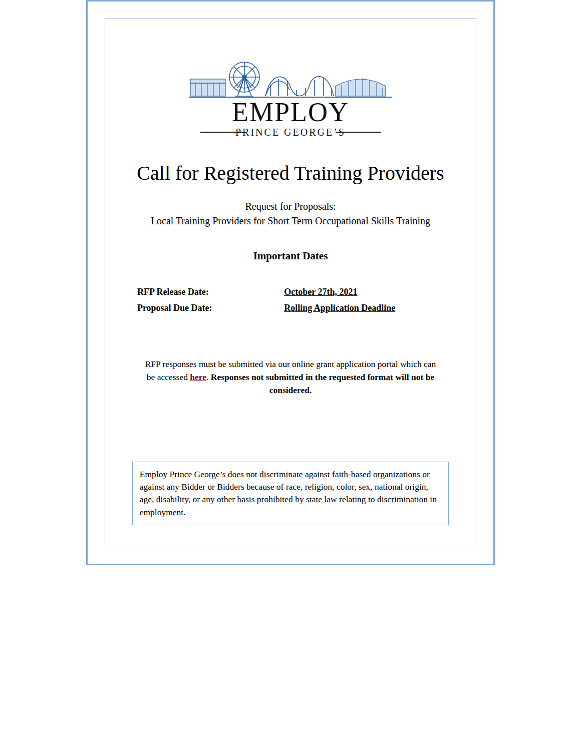EMPLOY PRINCE GEORGE’S
Call for Registered Training Providers
Request for Proposals: Local Training Providers for Short Term Occupational Skills Training
Important Dates
| RFP Release Date: | October 27th, 2021 |
| Proposal Due Date: | Rolling Application Deadline |
RFP responses must be submitted via our online grant application portal which can be accessed here. Responses not submitted in the requested format will not be considered.
Employ Prince George’s does not discriminate against faith-based organizations or against any Bidder or Bidders because of race, religion, color, sex, national origin, age, disability, or any other basis prohibited by state law relating to discrimination in employment.